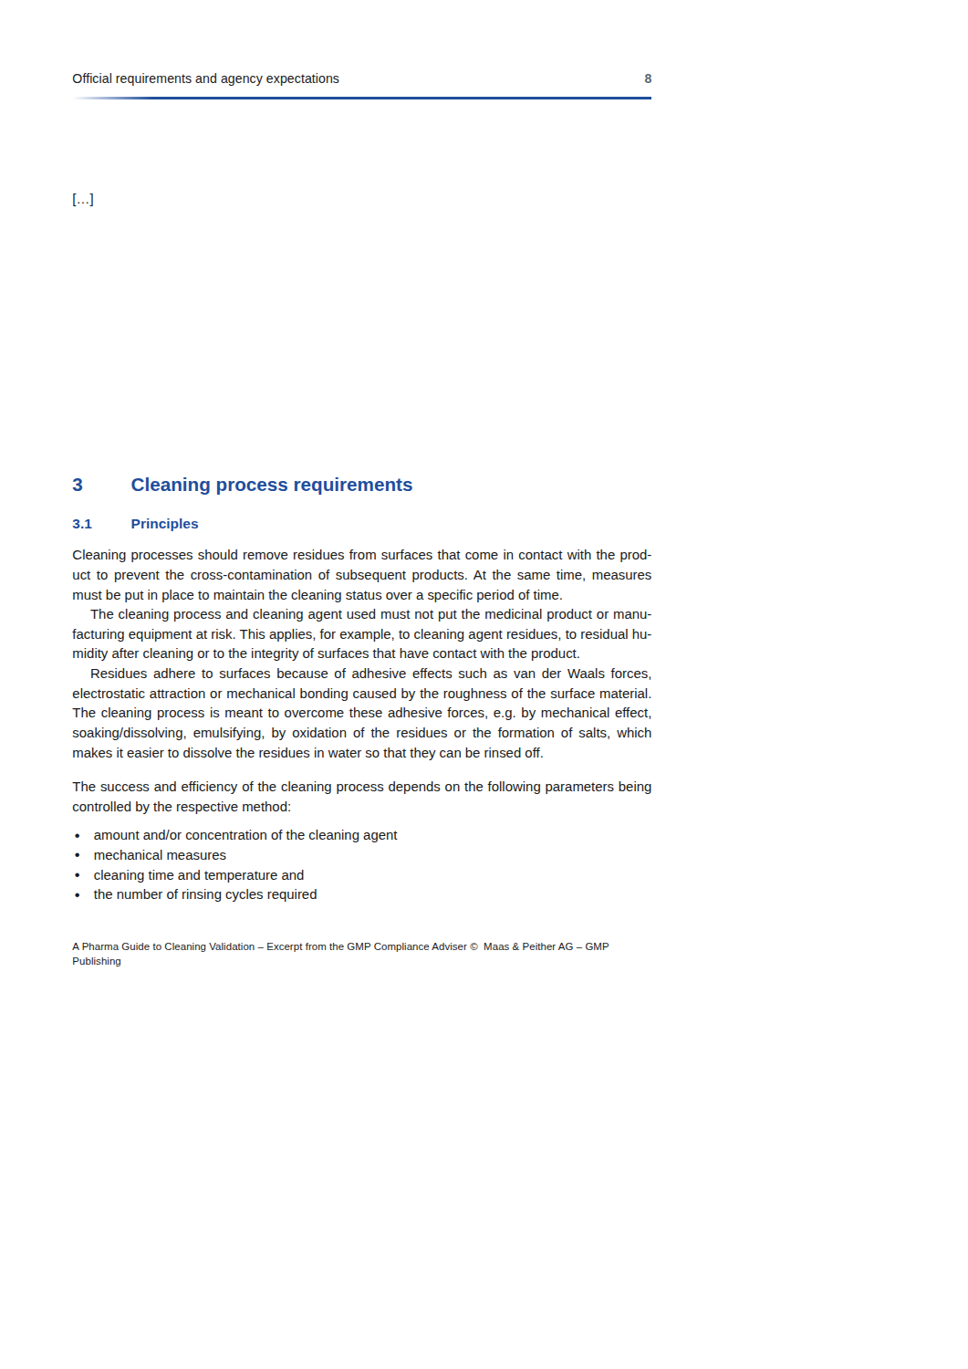Official requirements and agency expectations 8
[…]
3 Cleaning process requirements
3.1 Principles
Cleaning processes should remove residues from surfaces that come in contact with the product to prevent the cross-contamination of subsequent products. At the same time, measures must be put in place to maintain the cleaning status over a specific period of time.
The cleaning process and cleaning agent used must not put the medicinal product or manufacturing equipment at risk. This applies, for example, to cleaning agent residues, to residual humidity after cleaning or to the integrity of surfaces that have contact with the product.
Residues adhere to surfaces because of adhesive effects such as van der Waals forces, electrostatic attraction or mechanical bonding caused by the roughness of the surface material. The cleaning process is meant to overcome these adhesive forces, e.g. by mechanical effect, soaking/dissolving, emulsifying, by oxidation of the residues or the formation of salts, which makes it easier to dissolve the residues in water so that they can be rinsed off.
The success and efficiency of the cleaning process depends on the following parameters being controlled by the respective method:
amount and/or concentration of the cleaning agent
mechanical measures
cleaning time and temperature and
the number of rinsing cycles required
A Pharma Guide to Cleaning Validation – Excerpt from the GMP Compliance Adviser © Maas & Peither AG – GMP Publishing